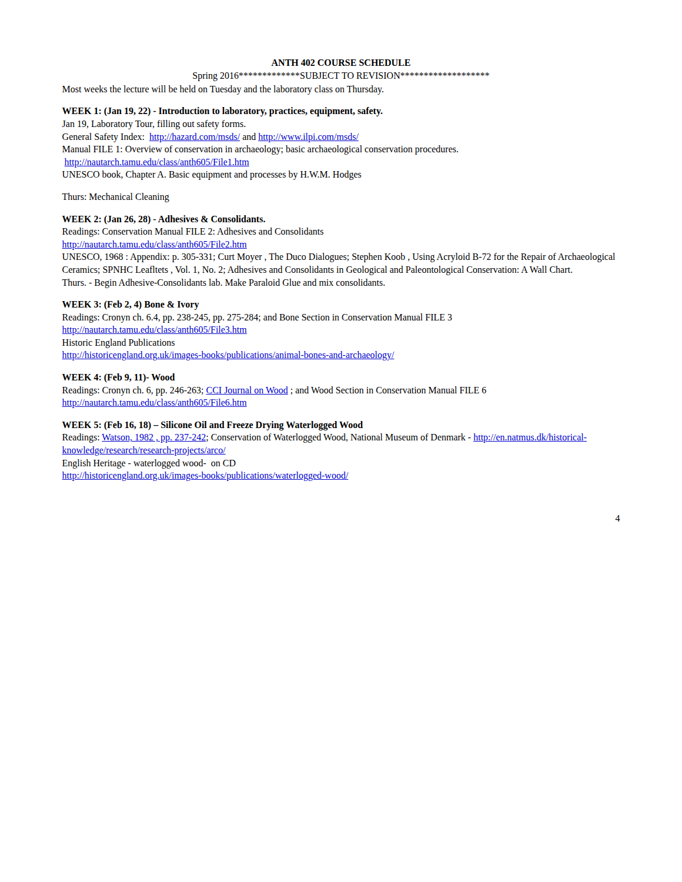ANTH 402 COURSE SCHEDULE
Spring 2016*************SUBJECT TO REVISION*******************
Most weeks the lecture will be held on Tuesday and the laboratory class on Thursday.
WEEK 1: (Jan 19, 22) - Introduction to laboratory, practices, equipment, safety.
Jan 19, Laboratory Tour, filling out safety forms.
General Safety Index: http://hazard.com/msds/ and http://www.ilpi.com/msds/
Manual FILE 1: Overview of conservation in archaeology; basic archaeological conservation procedures. http://nautarch.tamu.edu/class/anth605/File1.htm
UNESCO book, Chapter A. Basic equipment and processes by H.W.M. Hodges
Thurs: Mechanical Cleaning
WEEK 2: (Jan 26, 28) - Adhesives & Consolidants.
Readings: Conservation Manual FILE 2: Adhesives and Consolidants
http://nautarch.tamu.edu/class/anth605/File2.htm
UNESCO, 1968 : Appendix: p. 305-331; Curt Moyer , The Duco Dialogues; Stephen Koob , Using Acryloid B-72 for the Repair of Archaeological Ceramics; SPNHC Leafltets , Vol. 1, No. 2; Adhesives and Consolidants in Geological and Paleontological Conservation: A Wall Chart.
Thurs. - Begin Adhesive-Consolidants lab. Make Paraloid Glue and mix consolidants.
WEEK 3: (Feb 2, 4) Bone & Ivory
Readings: Cronyn ch. 6.4, pp. 238-245, pp. 275-284; and Bone Section in Conservation Manual FILE 3 http://nautarch.tamu.edu/class/anth605/File3.htm
Historic England Publications
http://historicengland.org.uk/images-books/publications/animal-bones-and-archaeology/
WEEK 4: (Feb 9, 11)- Wood
Readings: Cronyn ch. 6, pp. 246-263; CCI Journal on Wood ; and Wood Section in Conservation Manual FILE 6 http://nautarch.tamu.edu/class/anth605/File6.htm
WEEK 5: (Feb 16, 18) – Silicone Oil and Freeze Drying Waterlogged Wood
Readings: Watson, 1982 , pp. 237-242; Conservation of Waterlogged Wood, National Museum of Denmark - http://en.natmus.dk/historical-knowledge/research/research-projects/arco/
English Heritage - waterlogged wood- on CD
http://historicengland.org.uk/images-books/publications/waterlogged-wood/
4